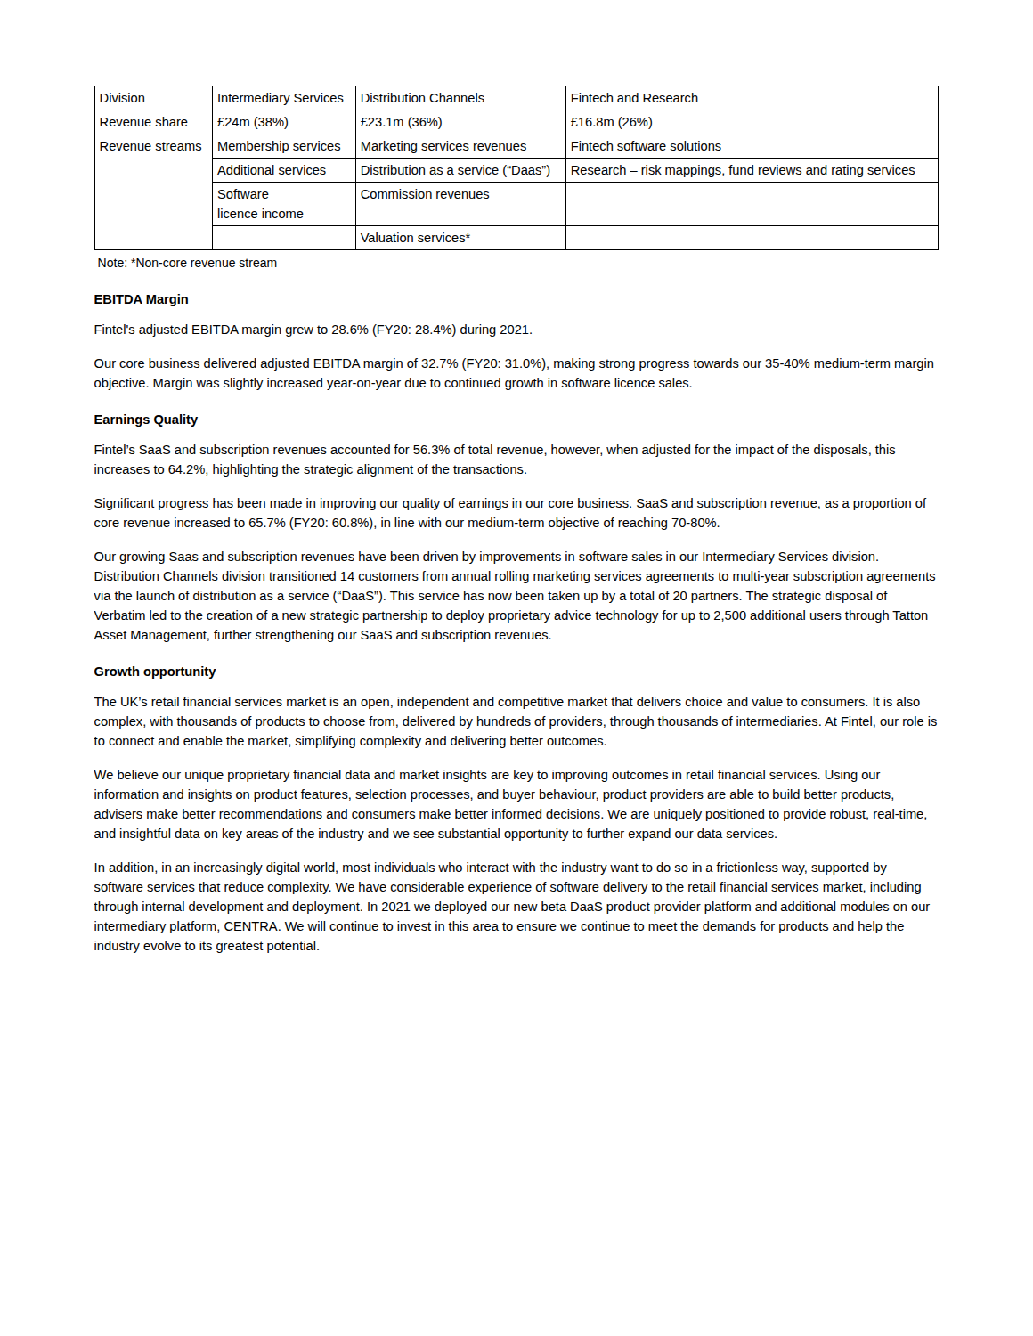| Division | Intermediary Services | Distribution Channels | Fintech and Research |
| Revenue share | £24m (38%) | £23.1m (36%) | £16.8m (26%) |
| Revenue streams | Membership services | Marketing services revenues | Fintech software solutions |
| Additional services | Distribution as a service (“Daas”) | Research – risk mappings, fund reviews and rating services |
| Software licence income | Commission revenues | |
| | Valuation services* | |
Note: *Non-core revenue stream
EBITDA Margin
Fintel's adjusted EBITDA margin grew to 28.6% (FY20: 28.4%) during 2021.
Our core business delivered adjusted EBITDA margin of 32.7% (FY20: 31.0%), making strong progress towards our 35-40% medium-term margin objective. Margin was slightly increased year-on-year due to continued growth in software licence sales.
Earnings Quality
Fintel’s SaaS and subscription revenues accounted for 56.3% of total revenue, however, when adjusted for the impact of the disposals, this increases to 64.2%, highlighting the strategic alignment of the transactions.
Significant progress has been made in improving our quality of earnings in our core business. SaaS and subscription revenue, as a proportion of core revenue increased to 65.7% (FY20: 60.8%), in line with our medium-term objective of reaching 70-80%.
Our growing Saas and subscription revenues have been driven by improvements in software sales in our Intermediary Services division. Distribution Channels division transitioned 14 customers from annual rolling marketing services agreements to multi-year subscription agreements via the launch of distribution as a service (“DaaS”). This service has now been taken up by a total of 20 partners. The strategic disposal of Verbatim led to the creation of a new strategic partnership to deploy proprietary advice technology for up to 2,500 additional users through Tatton Asset Management, further strengthening our SaaS and subscription revenues.
Growth opportunity
The UK’s retail financial services market is an open, independent and competitive market that delivers choice and value to consumers. It is also complex, with thousands of products to choose from, delivered by hundreds of providers, through thousands of intermediaries. At Fintel, our role is to connect and enable the market, simplifying complexity and delivering better outcomes.
We believe our unique proprietary financial data and market insights are key to improving outcomes in retail financial services. Using our information and insights on product features, selection processes, and buyer behaviour, product providers are able to build better products, advisers make better recommendations and consumers make better informed decisions. We are uniquely positioned to provide robust, real-time, and insightful data on key areas of the industry and we see substantial opportunity to further expand our data services.
In addition, in an increasingly digital world, most individuals who interact with the industry want to do so in a frictionless way, supported by software services that reduce complexity. We have considerable experience of software delivery to the retail financial services market, including through internal development and deployment. In 2021 we deployed our new beta DaaS product provider platform and additional modules on our intermediary platform, CENTRA. We will continue to invest in this area to ensure we continue to meet the demands for products and help the industry evolve to its greatest potential.